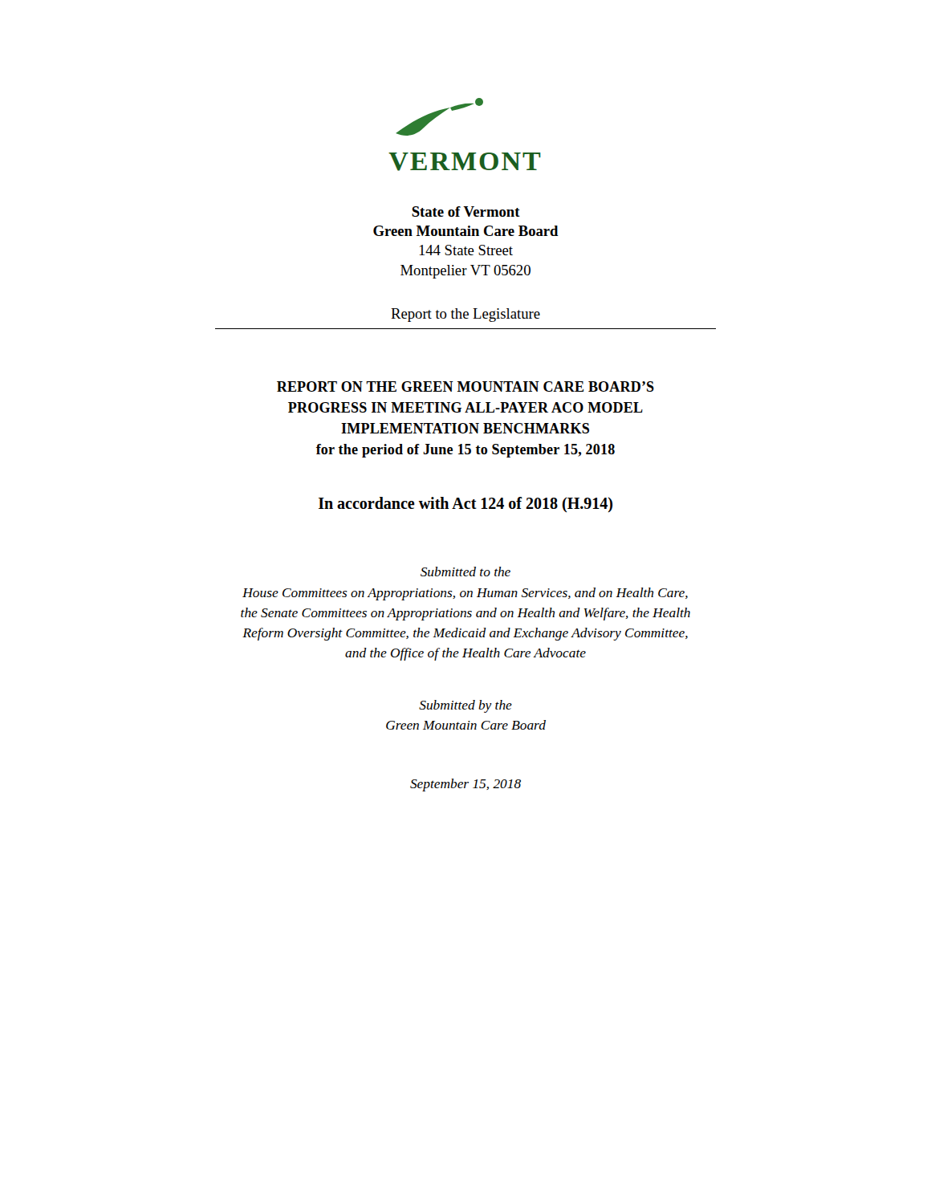VERMONT
State of Vermont
Green Mountain Care Board
144 State Street
Montpelier VT 05620
Report to the Legislature
REPORT ON THE GREEN MOUNTAIN CARE BOARD’S PROGRESS IN MEETING ALL-PAYER ACO MODEL IMPLEMENTATION BENCHMARKS for the period of June 15 to September 15, 2018
In accordance with Act 124 of 2018 (H.914)
Submitted to the
House Committees on Appropriations, on Human Services, and on Health Care,
the Senate Committees on Appropriations and on Health and Welfare, the Health
Reform Oversight Committee, the Medicaid and Exchange Advisory Committee,
and the Office of the Health Care Advocate
Submitted by the
Green Mountain Care Board
September 15, 2018